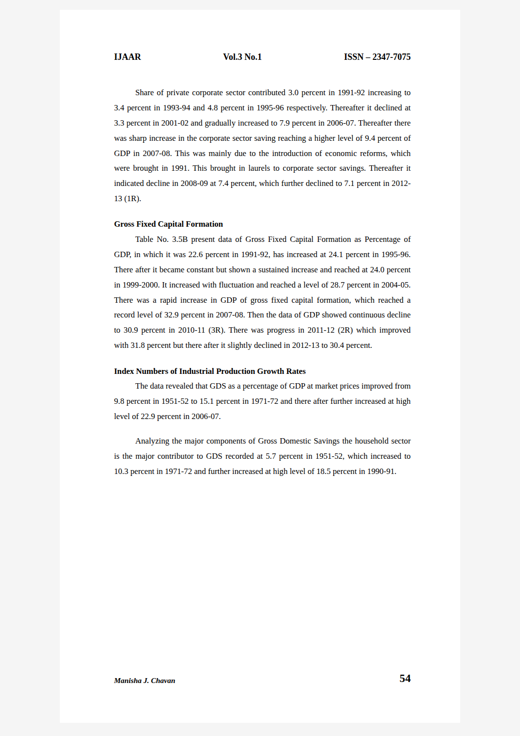IJAAR
Vol.3 No.1
ISSN – 2347-7075
Share of private corporate sector contributed 3.0 percent in 1991-92 increasing to 3.4 percent in 1993-94 and 4.8 percent in 1995-96 respectively. Thereafter it declined at 3.3 percent in 2001-02 and gradually increased to 7.9 percent in 2006-07. Thereafter there was sharp increase in the corporate sector saving reaching a higher level of 9.4 percent of GDP in 2007-08. This was mainly due to the introduction of economic reforms, which were brought in 1991. This brought in laurels to corporate sector savings. Thereafter it indicated decline in 2008-09 at 7.4 percent, which further declined to 7.1 percent in 2012-13 (1R).
Gross Fixed Capital Formation
Table No. 3.5B present data of Gross Fixed Capital Formation as Percentage of GDP, in which it was 22.6 percent in 1991-92, has increased at 24.1 percent in 1995-96. There after it became constant but shown a sustained increase and reached at 24.0 percent in 1999-2000. It increased with fluctuation and reached a level of 28.7 percent in 2004-05. There was a rapid increase in GDP of gross fixed capital formation, which reached a record level of 32.9 percent in 2007-08. Then the data of GDP showed continuous decline to 30.9 percent in 2010-11 (3R). There was progress in 2011-12 (2R) which improved with 31.8 percent but there after it slightly declined in 2012-13 to 30.4 percent.
Index Numbers of Industrial Production Growth Rates
The data revealed that GDS as a percentage of GDP at market prices improved from 9.8 percent in 1951-52 to 15.1 percent in 1971-72 and there after further increased at high level of 22.9 percent in 2006-07.
Analyzing the major components of Gross Domestic Savings the household sector is the major contributor to GDS recorded at 5.7 percent in 1951-52, which increased to 10.3 percent in 1971-72 and further increased at high level of 18.5 percent in 1990-91.
Manisha J. Chavan
54